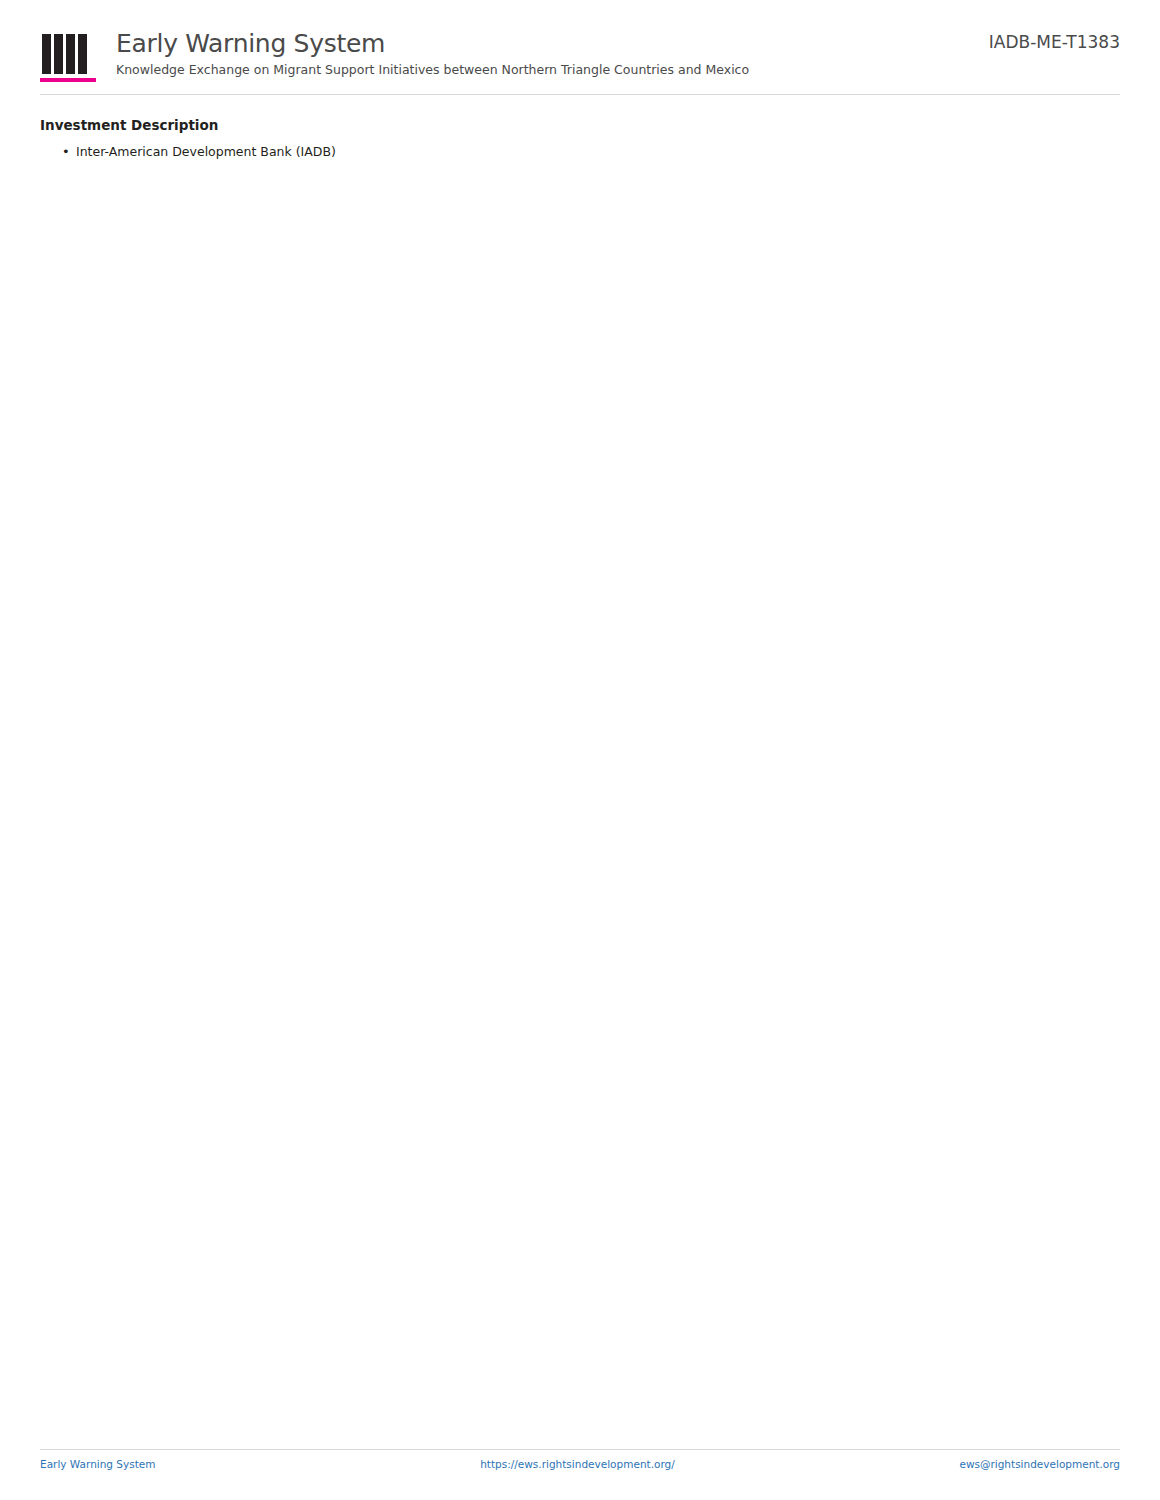Early Warning System
Knowledge Exchange on Migrant Support Initiatives between Northern Triangle Countries and Mexico
IADB-ME-T1383
Investment Description
Inter-American Development Bank (IADB)
Early Warning System
https://ews.rightsindevelopment.org/
ews@rightsindevelopment.org